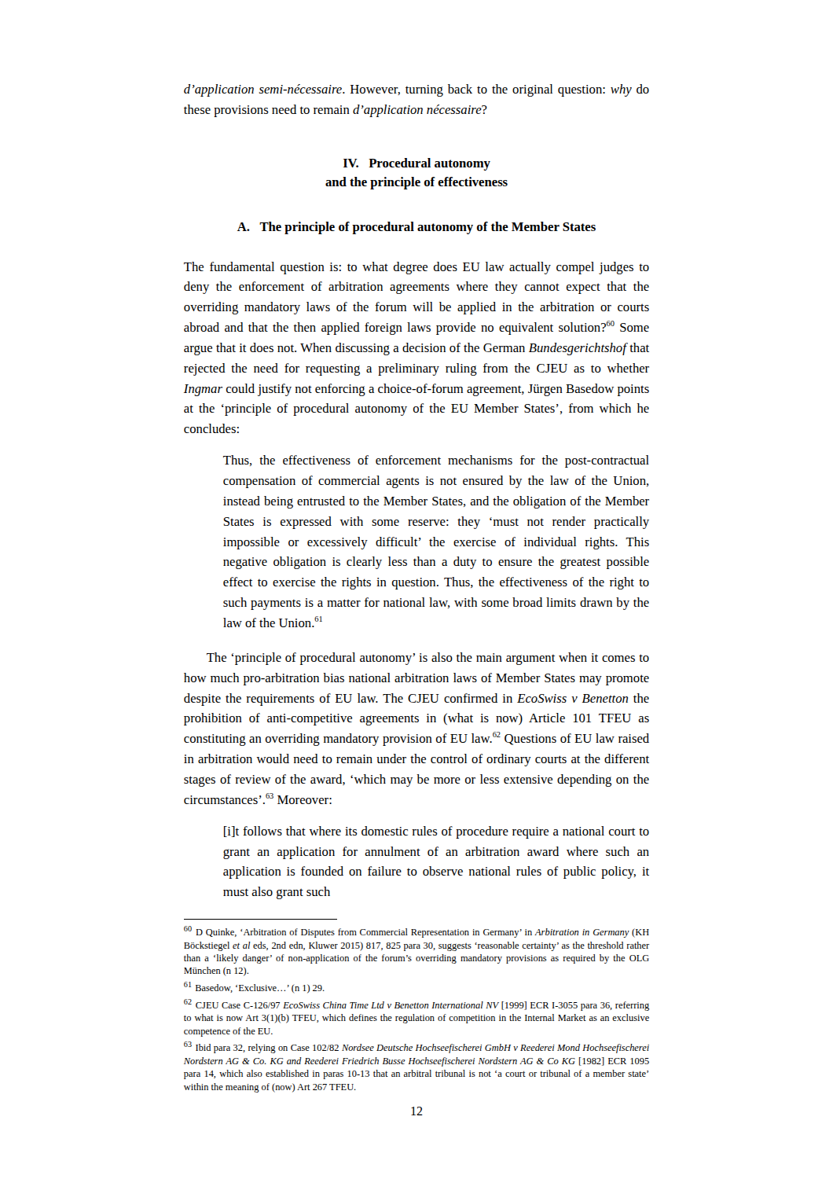d’application semi-nécessaire. However, turning back to the original question: why do these provisions need to remain d’application nécessaire?
IV. Procedural autonomy
and the principle of effectiveness
A. The principle of procedural autonomy of the Member States
The fundamental question is: to what degree does EU law actually compel judges to deny the enforcement of arbitration agreements where they cannot expect that the overriding mandatory laws of the forum will be applied in the arbitration or courts abroad and that the then applied foreign laws provide no equivalent solution?60 Some argue that it does not. When discussing a decision of the German Bundesgerichtshof that rejected the need for requesting a preliminary ruling from the CJEU as to whether Ingmar could justify not enforcing a choice-of-forum agreement, Jürgen Basedow points at the ‘principle of procedural autonomy of the EU Member States’, from which he concludes:
Thus, the effectiveness of enforcement mechanisms for the post-contractual compensation of commercial agents is not ensured by the law of the Union, instead being entrusted to the Member States, and the obligation of the Member States is expressed with some reserve: they ‘must not render practically impossible or excessively difficult’ the exercise of individual rights. This negative obligation is clearly less than a duty to ensure the greatest possible effect to exercise the rights in question. Thus, the effectiveness of the right to such payments is a matter for national law, with some broad limits drawn by the law of the Union.61
The ‘principle of procedural autonomy’ is also the main argument when it comes to how much pro-arbitration bias national arbitration laws of Member States may promote despite the requirements of EU law. The CJEU confirmed in EcoSwiss v Benetton the prohibition of anti-competitive agreements in (what is now) Article 101 TFEU as constituting an overriding mandatory provision of EU law.62 Questions of EU law raised in arbitration would need to remain under the control of ordinary courts at the different stages of review of the award, ‘which may be more or less extensive depending on the circumstances’.63 Moreover:
[i]t follows that where its domestic rules of procedure require a national court to grant an application for annulment of an arbitration award where such an application is founded on failure to observe national rules of public policy, it must also grant such
60 D Quinke, ‘Arbitration of Disputes from Commercial Representation in Germany’ in Arbitration in Germany (KH Böckstiegel et al eds, 2nd edn, Kluwer 2015) 817, 825 para 30, suggests ‘reasonable certainty’ as the threshold rather than a ‘likely danger’ of non-application of the forum’s overriding mandatory provisions as required by the OLG München (n 12).
61 Basedow, ‘Exclusive…’ (n 1) 29.
62 CJEU Case C-126/97 EcoSwiss China Time Ltd v Benetton International NV [1999] ECR I-3055 para 36, referring to what is now Art 3(1)(b) TFEU, which defines the regulation of competition in the Internal Market as an exclusive competence of the EU.
63 Ibid para 32, relying on Case 102/82 Nordsee Deutsche Hochseefischerei GmbH v Reederei Mond Hochseefischerei Nordstern AG & Co. KG and Reederei Friedrich Busse Hochseefischerei Nordstern AG & Co KG [1982] ECR 1095 para 14, which also established in paras 10-13 that an arbitral tribunal is not ‘a court or tribunal of a member state’ within the meaning of (now) Art 267 TFEU.
12